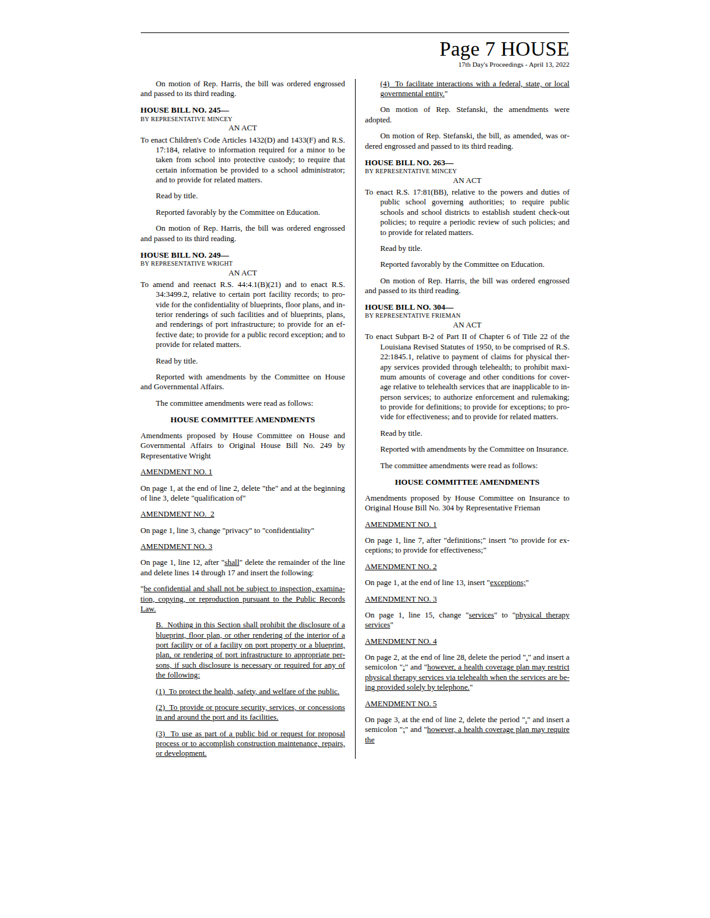Page 7 HOUSE
17th Day's Proceedings - April 13, 2022
On motion of Rep. Harris, the bill was ordered engrossed and passed to its third reading.
HOUSE BILL NO. 245—
BY REPRESENTATIVE MINCEY
AN ACT
To enact Children's Code Articles 1432(D) and 1433(F) and R.S. 17:184, relative to information required for a minor to be taken from school into protective custody; to require that certain information be provided to a school administrator; and to provide for related matters.
Read by title.
Reported favorably by the Committee on Education.
On motion of Rep. Harris, the bill was ordered engrossed and passed to its third reading.
HOUSE BILL NO. 249—
BY REPRESENTATIVE WRIGHT
AN ACT
To amend and reenact R.S. 44:4.1(B)(21) and to enact R.S. 34:3499.2, relative to certain port facility records; to provide for the confidentiality of blueprints, floor plans, and interior renderings of such facilities and of blueprints, plans, and renderings of port infrastructure; to provide for an effective date; to provide for a public record exception; and to provide for related matters.
Read by title.
Reported with amendments by the Committee on House and Governmental Affairs.
The committee amendments were read as follows:
HOUSE COMMITTEE AMENDMENTS
Amendments proposed by House Committee on House and Governmental Affairs to Original House Bill No. 249 by Representative Wright
AMENDMENT NO. 1
On page 1, at the end of line 2, delete "the" and at the beginning of line 3, delete "qualification of"
AMENDMENT NO. 2
On page 1, line 3, change "privacy" to "confidentiality"
AMENDMENT NO. 3
On page 1, line 12, after "shall" delete the remainder of the line and delete lines 14 through 17 and insert the following:
"be confidential and shall not be subject to inspection, examination, copying, or reproduction pursuant to the Public Records Law.
B. Nothing in this Section shall prohibit the disclosure of a blueprint, floor plan, or other rendering of the interior of a port facility or of a facility on port property or a blueprint, plan, or rendering of port infrastructure to appropriate persons, if such disclosure is necessary or required for any of the following:
(1) To protect the health, safety, and welfare of the public.
(2) To provide or procure security, services, or concessions in and around the port and its facilities.
(3) To use as part of a public bid or request for proposal process or to accomplish construction maintenance, repairs, or development.
(4) To facilitate interactions with a federal, state, or local governmental entity."
On motion of Rep. Stefanski, the amendments were adopted.
On motion of Rep. Stefanski, the bill, as amended, was ordered engrossed and passed to its third reading.
HOUSE BILL NO. 263—
BY REPRESENTATIVE MINCEY
AN ACT
To enact R.S. 17:81(BB), relative to the powers and duties of public school governing authorities; to require public schools and school districts to establish student check-out policies; to require a periodic review of such policies; and to provide for related matters.
Read by title.
Reported favorably by the Committee on Education.
On motion of Rep. Harris, the bill was ordered engrossed and passed to its third reading.
HOUSE BILL NO. 304—
BY REPRESENTATIVE FRIEMAN
AN ACT
To enact Subpart B-2 of Part II of Chapter 6 of Title 22 of the Louisiana Revised Statutes of 1950, to be comprised of R.S. 22:1845.1, relative to payment of claims for physical therapy services provided through telehealth; to prohibit maximum amounts of coverage and other conditions for coverage relative to telehealth services that are inapplicable to in-person services; to authorize enforcement and rulemaking; to provide for definitions; to provide for exceptions; to provide for effectiveness; and to provide for related matters.
Read by title.
Reported with amendments by the Committee on Insurance.
The committee amendments were read as follows:
HOUSE COMMITTEE AMENDMENTS
Amendments proposed by House Committee on Insurance to Original House Bill No. 304 by Representative Frieman
AMENDMENT NO. 1
On page 1, line 7, after "definitions;" insert "to provide for exceptions; to provide for effectiveness;"
AMENDMENT NO. 2
On page 1, at the end of line 13, insert "exceptions;"
AMENDMENT NO. 3
On page 1, line 15, change "services" to "physical therapy services"
AMENDMENT NO. 4
On page 2, at the end of line 28, delete the period "." and insert a semicolon ";" and "however, a health coverage plan may restrict physical therapy services via telehealth when the services are being provided solely by telephone."
AMENDMENT NO. 5
On page 3, at the end of line 2, delete the period "." and insert a semicolon ";" and "however, a health coverage plan may require the